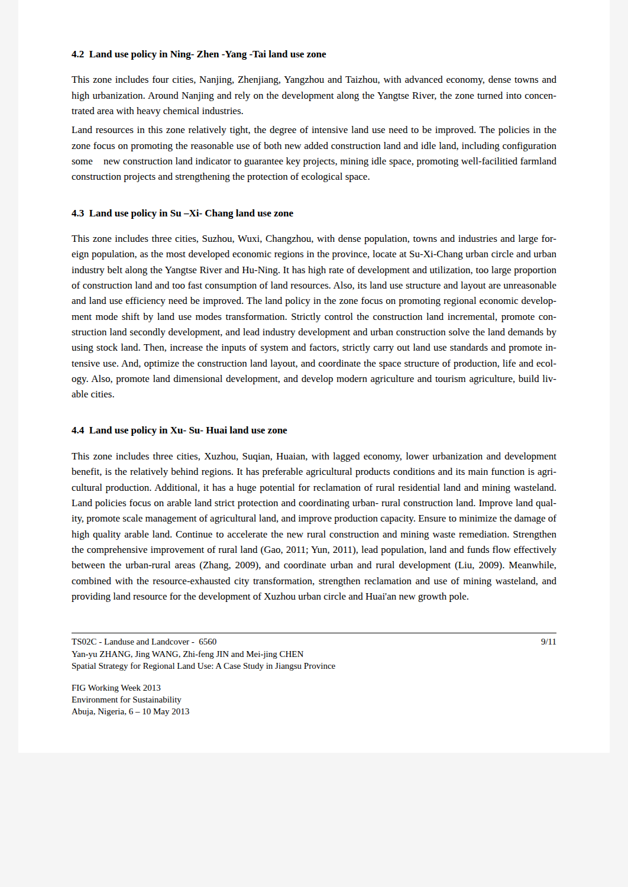4.2 Land use policy in Ning- Zhen -Yang -Tai land use zone
This zone includes four cities, Nanjing, Zhenjiang, Yangzhou and Taizhou, with advanced economy, dense towns and high urbanization. Around Nanjing and rely on the development along the Yangtse River, the zone turned into concentrated area with heavy chemical industries.
Land resources in this zone relatively tight, the degree of intensive land use need to be improved. The policies in the zone focus on promoting the reasonable use of both new added construction land and idle land, including configuration some new construction land indicator to guarantee key projects, mining idle space, promoting well-facilitied farmland construction projects and strengthening the protection of ecological space.
4.3 Land use policy in Su –Xi- Chang land use zone
This zone includes three cities, Suzhou, Wuxi, Changzhou, with dense population, towns and industries and large foreign population, as the most developed economic regions in the province, locate at Su-Xi-Chang urban circle and urban industry belt along the Yangtse River and Hu-Ning. It has high rate of development and utilization, too large proportion of construction land and too fast consumption of land resources. Also, its land use structure and layout are unreasonable and land use efficiency need be improved. The land policy in the zone focus on promoting regional economic development mode shift by land use modes transformation. Strictly control the construction land incremental, promote construction land secondly development, and lead industry development and urban construction solve the land demands by using stock land. Then, increase the inputs of system and factors, strictly carry out land use standards and promote intensive use. And, optimize the construction land layout, and coordinate the space structure of production, life and ecology. Also, promote land dimensional development, and develop modern agriculture and tourism agriculture, build livable cities.
4.4 Land use policy in Xu- Su- Huai land use zone
This zone includes three cities, Xuzhou, Suqian, Huaian, with lagged economy, lower urbanization and development benefit, is the relatively behind regions. It has preferable agricultural products conditions and its main function is agricultural production. Additional, it has a huge potential for reclamation of rural residential land and mining wasteland. Land policies focus on arable land strict protection and coordinating urban- rural construction land. Improve land quality, promote scale management of agricultural land, and improve production capacity. Ensure to minimize the damage of high quality arable land. Continue to accelerate the new rural construction and mining waste remediation. Strengthen the comprehensive improvement of rural land (Gao, 2011; Yun, 2011), lead population, land and funds flow effectively between the urban-rural areas (Zhang, 2009), and coordinate urban and rural development (Liu, 2009). Meanwhile, combined with the resource-exhausted city transformation, strengthen reclamation and use of mining wasteland, and providing land resource for the development of Xuzhou urban circle and Huai'an new growth pole.
9/11
TS02C - Landuse and Landcover - 6560
Yan-yu ZHANG, Jing WANG, Zhi-feng JIN and Mei-jing CHEN
Spatial Strategy for Regional Land Use: A Case Study in Jiangsu Province
FIG Working Week 2013
Environment for Sustainability
Abuja, Nigeria, 6 – 10 May 2013